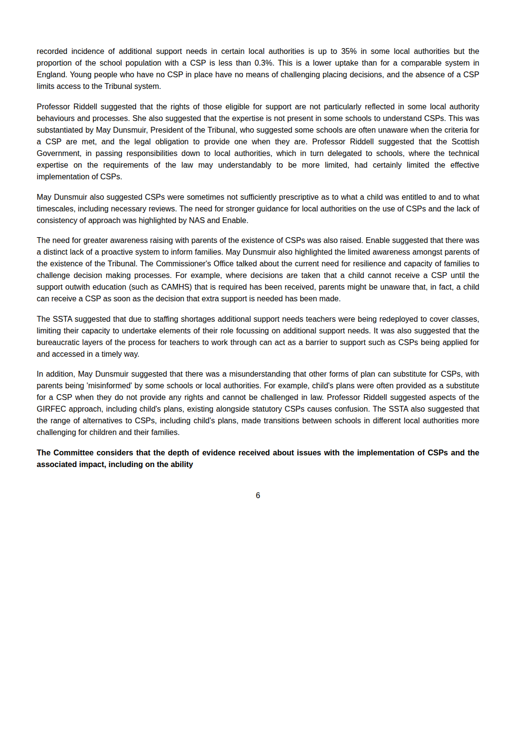recorded incidence of additional support needs in certain local authorities is up to 35% in some local authorities but the proportion of the school population with a CSP is less than 0.3%. This is a lower uptake than for a comparable system in England. Young people who have no CSP in place have no means of challenging placing decisions, and the absence of a CSP limits access to the Tribunal system.
Professor Riddell suggested that the rights of those eligible for support are not particularly reflected in some local authority behaviours and processes. She also suggested that the expertise is not present in some schools to understand CSPs. This was substantiated by May Dunsmuir, President of the Tribunal, who suggested some schools are often unaware when the criteria for a CSP are met, and the legal obligation to provide one when they are. Professor Riddell suggested that the Scottish Government, in passing responsibilities down to local authorities, which in turn delegated to schools, where the technical expertise on the requirements of the law may understandably to be more limited, had certainly limited the effective implementation of CSPs.
May Dunsmuir also suggested CSPs were sometimes not sufficiently prescriptive as to what a child was entitled to and to what timescales, including necessary reviews. The need for stronger guidance for local authorities on the use of CSPs and the lack of consistency of approach was highlighted by NAS and Enable.
The need for greater awareness raising with parents of the existence of CSPs was also raised. Enable suggested that there was a distinct lack of a proactive system to inform families. May Dunsmuir also highlighted the limited awareness amongst parents of the existence of the Tribunal. The Commissioner's Office talked about the current need for resilience and capacity of families to challenge decision making processes. For example, where decisions are taken that a child cannot receive a CSP until the support outwith education (such as CAMHS) that is required has been received, parents might be unaware that, in fact, a child can receive a CSP as soon as the decision that extra support is needed has been made.
The SSTA suggested that due to staffing shortages additional support needs teachers were being redeployed to cover classes, limiting their capacity to undertake elements of their role focussing on additional support needs. It was also suggested that the bureaucratic layers of the process for teachers to work through can act as a barrier to support such as CSPs being applied for and accessed in a timely way.
In addition, May Dunsmuir suggested that there was a misunderstanding that other forms of plan can substitute for CSPs, with parents being 'misinformed' by some schools or local authorities. For example, child's plans were often provided as a substitute for a CSP when they do not provide any rights and cannot be challenged in law. Professor Riddell suggested aspects of the GIRFEC approach, including child's plans, existing alongside statutory CSPs causes confusion. The SSTA also suggested that the range of alternatives to CSPs, including child's plans, made transitions between schools in different local authorities more challenging for children and their families.
The Committee considers that the depth of evidence received about issues with the implementation of CSPs and the associated impact, including on the ability
6